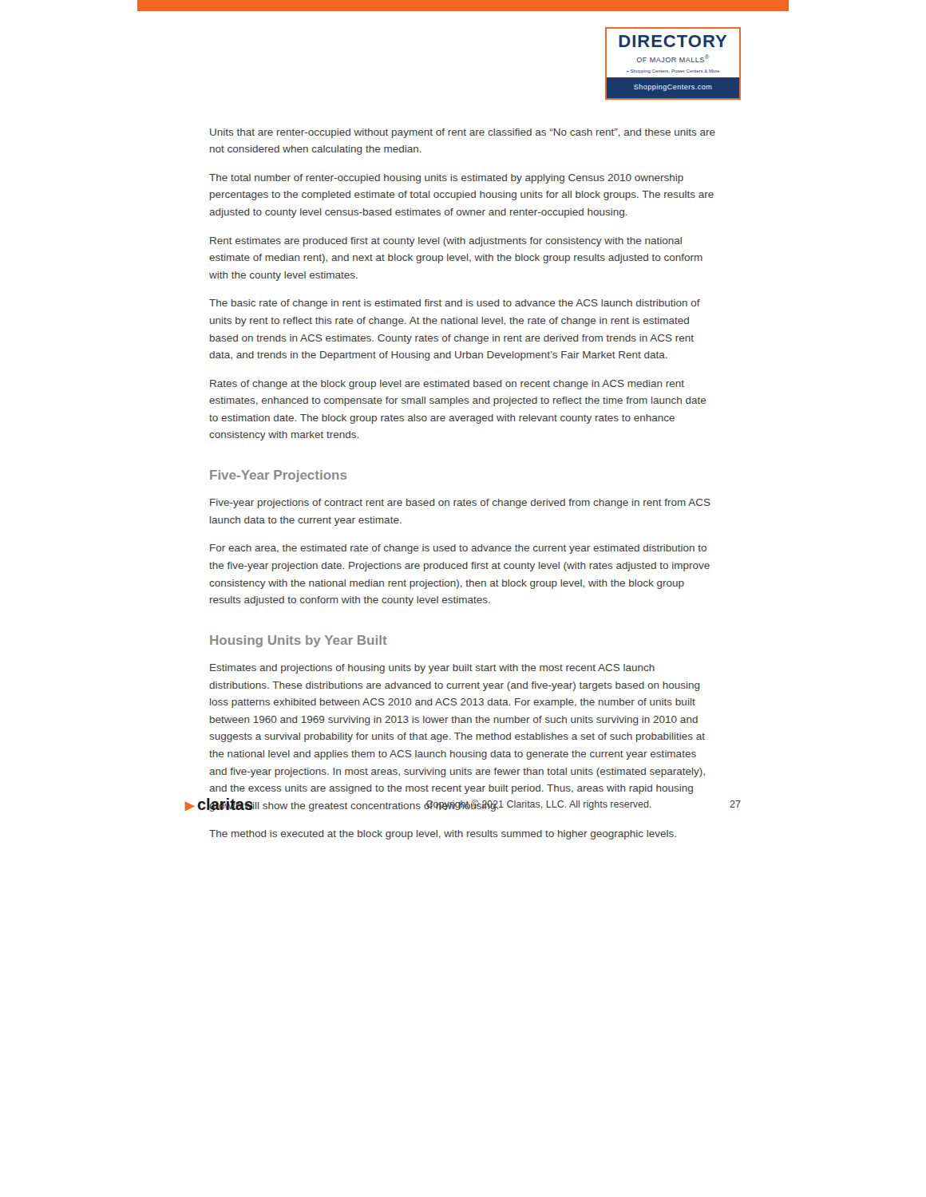DIRECTORY
OF MAJOR MALLS®
+ Shopping Centers, Power Centers & More
ShoppingCenters.com
Units that are renter-occupied without payment of rent are classified as “No cash rent”, and these units are not considered when calculating the median.
The total number of renter-occupied housing units is estimated by applying Census 2010 ownership percentages to the completed estimate of total occupied housing units for all block groups. The results are adjusted to county level census-based estimates of owner and renter-occupied housing.
Rent estimates are produced first at county level (with adjustments for consistency with the national estimate of median rent), and next at block group level, with the block group results adjusted to conform with the county level estimates.
The basic rate of change in rent is estimated first and is used to advance the ACS launch distribution of units by rent to reflect this rate of change. At the national level, the rate of change in rent is estimated based on trends in ACS estimates. County rates of change in rent are derived from trends in ACS rent data, and trends in the Department of Housing and Urban Development’s Fair Market Rent data.
Rates of change at the block group level are estimated based on recent change in ACS median rent estimates, enhanced to compensate for small samples and projected to reflect the time from launch date to estimation date. The block group rates also are averaged with relevant county rates to enhance consistency with market trends.
Five-Year Projections
Five-year projections of contract rent are based on rates of change derived from change in rent from ACS launch data to the current year estimate.
For each area, the estimated rate of change is used to advance the current year estimated distribution to the five-year projection date. Projections are produced first at county level (with rates adjusted to improve consistency with the national median rent projection), then at block group level, with the block group results adjusted to conform with the county level estimates.
Housing Units by Year Built
Estimates and projections of housing units by year built start with the most recent ACS launch distributions. These distributions are advanced to current year (and five-year) targets based on housing loss patterns exhibited between ACS 2010 and ACS 2013 data. For example, the number of units built between 1960 and 1969 surviving in 2013 is lower than the number of such units surviving in 2010 and suggests a survival probability for units of that age. The method establishes a set of such probabilities at the national level and applies them to ACS launch housing data to generate the current year estimates and five-year projections. In most areas, surviving units are fewer than total units (estimated separately), and the excess units are assigned to the most recent year built period. Thus, areas with rapid housing growth will show the greatest concentrations of new housing.
The method is executed at the block group level, with results summed to higher geographic levels.
▸claritas
Copyright © 2021 Claritas, LLC. All rights reserved.
27